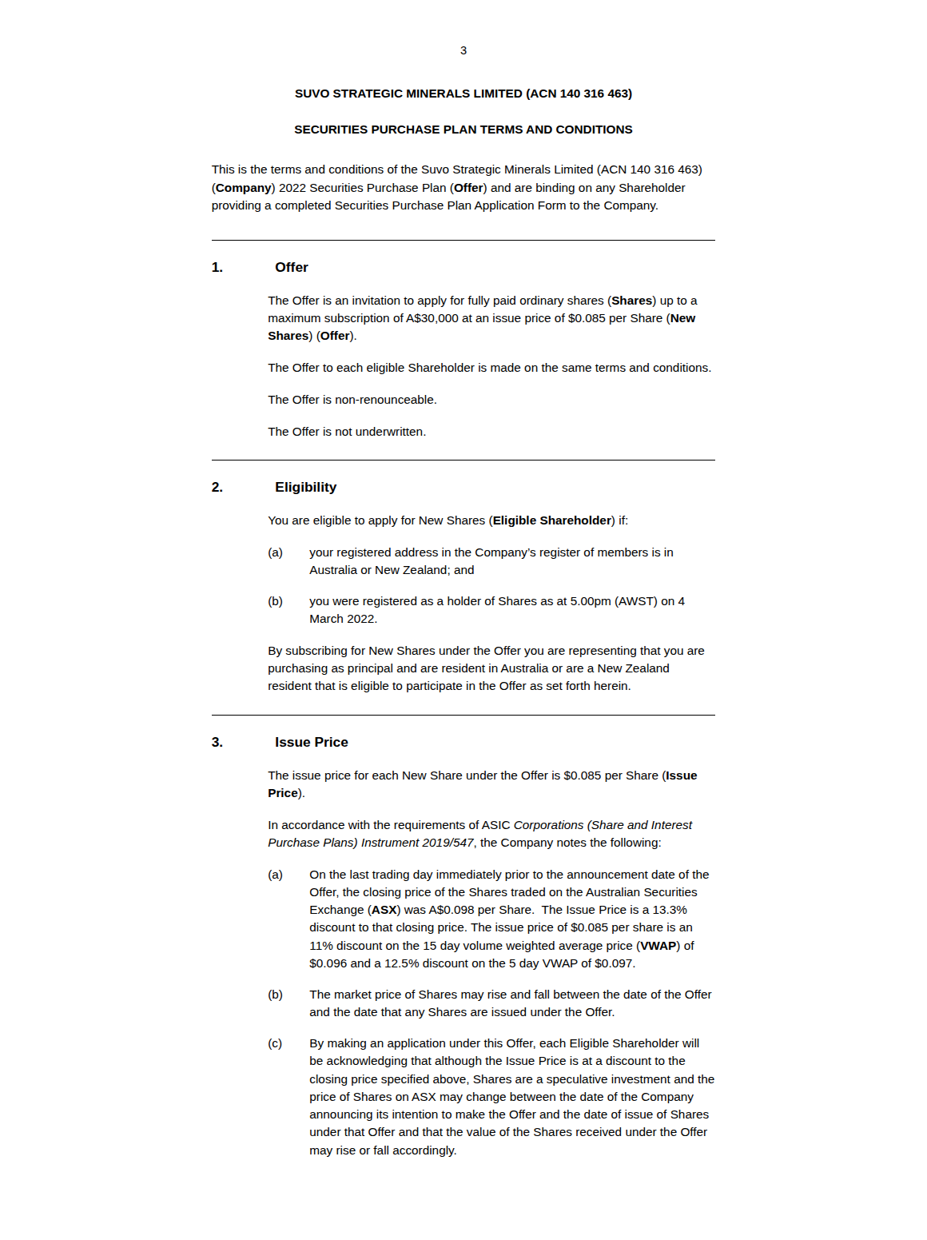3
SUVO STRATEGIC MINERALS LIMITED (ACN 140 316 463)
SECURITIES PURCHASE PLAN TERMS AND CONDITIONS
This is the terms and conditions of the Suvo Strategic Minerals Limited (ACN 140 316 463) (Company) 2022 Securities Purchase Plan (Offer) and are binding on any Shareholder providing a completed Securities Purchase Plan Application Form to the Company.
1. Offer
The Offer is an invitation to apply for fully paid ordinary shares (Shares) up to a maximum subscription of A$30,000 at an issue price of $0.085 per Share (New Shares) (Offer).
The Offer to each eligible Shareholder is made on the same terms and conditions.
The Offer is non-renounceable.
The Offer is not underwritten.
2. Eligibility
You are eligible to apply for New Shares (Eligible Shareholder) if:
(a)
your registered address in the Company’s register of members is in Australia or New Zealand; and
(b)
you were registered as a holder of Shares as at 5.00pm (AWST) on 4 March 2022.
By subscribing for New Shares under the Offer you are representing that you are purchasing as principal and are resident in Australia or are a New Zealand resident that is eligible to participate in the Offer as set forth herein.
3. Issue Price
The issue price for each New Share under the Offer is $0.085 per Share (Issue Price).
In accordance with the requirements of ASIC Corporations (Share and Interest Purchase Plans) Instrument 2019/547, the Company notes the following:
(a)
On the last trading day immediately prior to the announcement date of the Offer, the closing price of the Shares traded on the Australian Securities Exchange (ASX) was A$0.098 per Share. The Issue Price is a 13.3% discount to that closing price. The issue price of $0.085 per share is an 11% discount on the 15 day volume weighted average price (VWAP) of $0.096 and a 12.5% discount on the 5 day VWAP of $0.097.
(b)
The market price of Shares may rise and fall between the date of the Offer and the date that any Shares are issued under the Offer.
(c)
By making an application under this Offer, each Eligible Shareholder will be acknowledging that although the Issue Price is at a discount to the closing price specified above, Shares are a speculative investment and the price of Shares on ASX may change between the date of the Company announcing its intention to make the Offer and the date of issue of Shares under that Offer and that the value of the Shares received under the Offer may rise or fall accordingly.